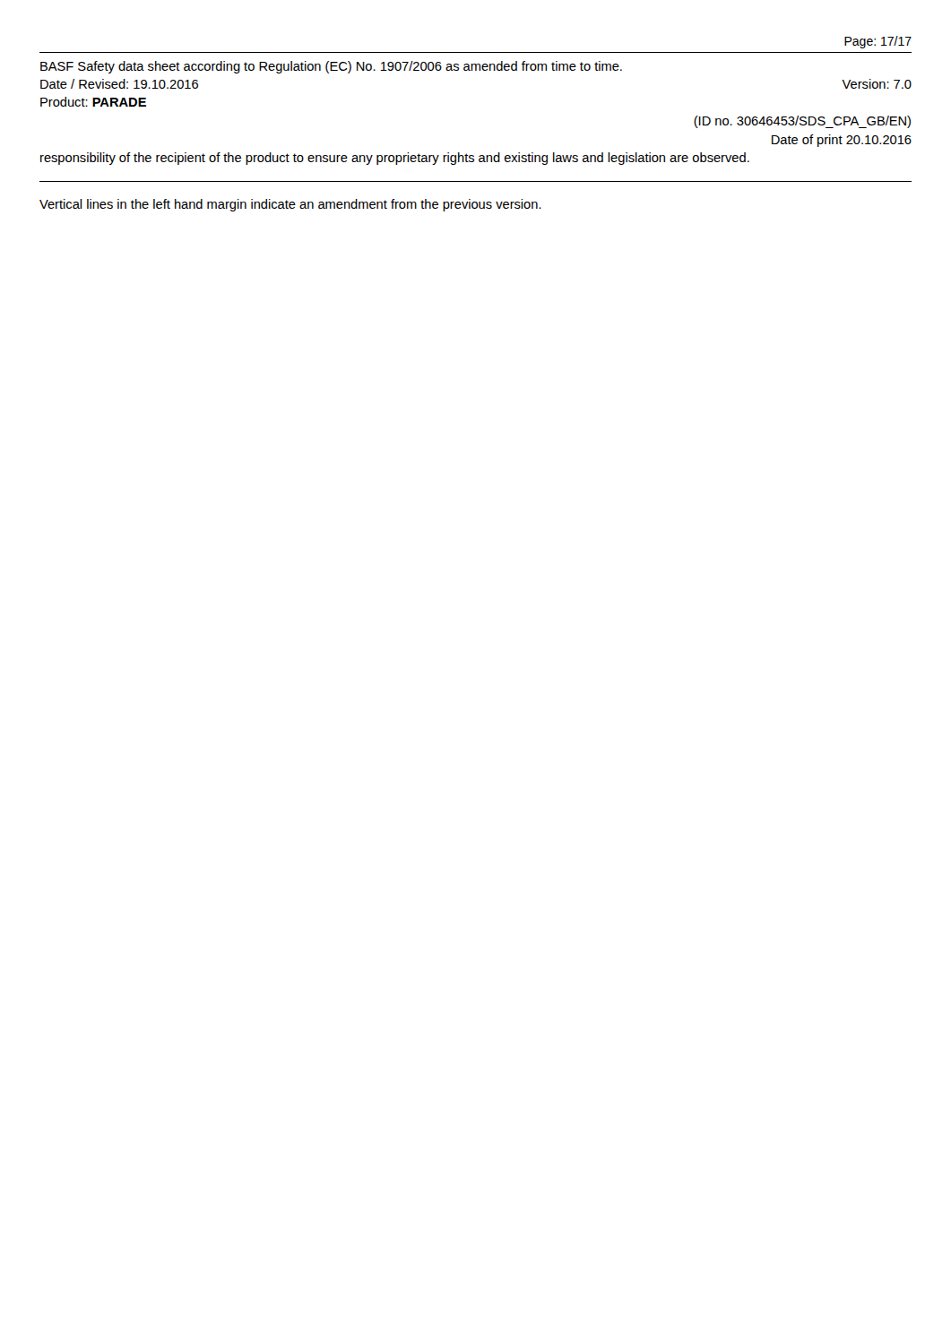Page: 17/17
BASF Safety data sheet according to Regulation (EC) No. 1907/2006 as amended from time to time.
Date / Revised: 19.10.2016 Version: 7.0
Product: PARADE
(ID no. 30646453/SDS_CPA_GB/EN)
Date of print 20.10.2016
responsibility of the recipient of the product to ensure any proprietary rights and existing laws and legislation are observed.
Vertical lines in the left hand margin indicate an amendment from the previous version.